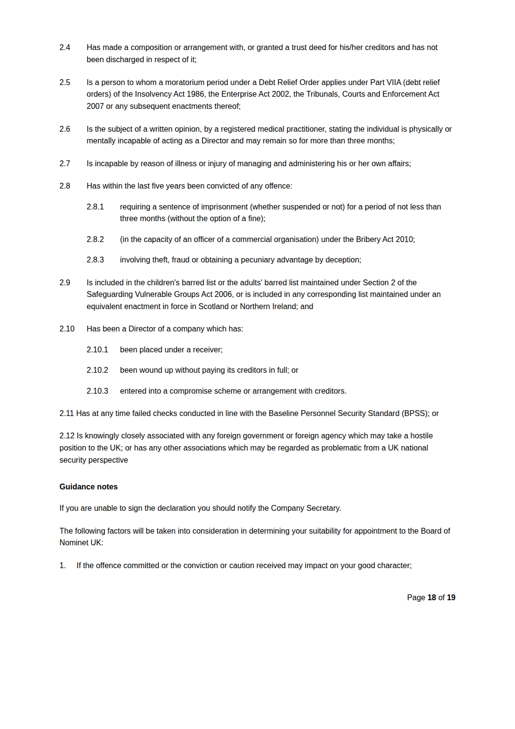2.4 Has made a composition or arrangement with, or granted a trust deed for his/her creditors and has not been discharged in respect of it;
2.5 Is a person to whom a moratorium period under a Debt Relief Order applies under Part VIIA (debt relief orders) of the Insolvency Act 1986, the Enterprise Act 2002, the Tribunals, Courts and Enforcement Act 2007 or any subsequent enactments thereof;
2.6 Is the subject of a written opinion, by a registered medical practitioner, stating the individual is physically or mentally incapable of acting as a Director and may remain so for more than three months;
2.7 Is incapable by reason of illness or injury of managing and administering his or her own affairs;
2.8 Has within the last five years been convicted of any offence:
2.8.1 requiring a sentence of imprisonment (whether suspended or not) for a period of not less than three months (without the option of a fine);
2.8.2 (in the capacity of an officer of a commercial organisation) under the Bribery Act 2010;
2.8.3 involving theft, fraud or obtaining a pecuniary advantage by deception;
2.9 Is included in the children's barred list or the adults' barred list maintained under Section 2 of the Safeguarding Vulnerable Groups Act 2006, or is included in any corresponding list maintained under an equivalent enactment in force in Scotland or Northern Ireland; and
2.10 Has been a Director of a company which has:
2.10.1 been placed under a receiver;
2.10.2 been wound up without paying its creditors in full; or
2.10.3 entered into a compromise scheme or arrangement with creditors.
2.11 Has at any time failed checks conducted in line with the Baseline Personnel Security Standard (BPSS); or
2.12 Is knowingly closely associated with any foreign government or foreign agency which may take a hostile position to the UK; or has any other associations which may be regarded as problematic from a UK national security perspective
Guidance notes
If you are unable to sign the declaration you should notify the Company Secretary.
The following factors will be taken into consideration in determining your suitability for appointment to the Board of Nominet UK:
1. If the offence committed or the conviction or caution received may impact on your good character;
Page 18 of 19